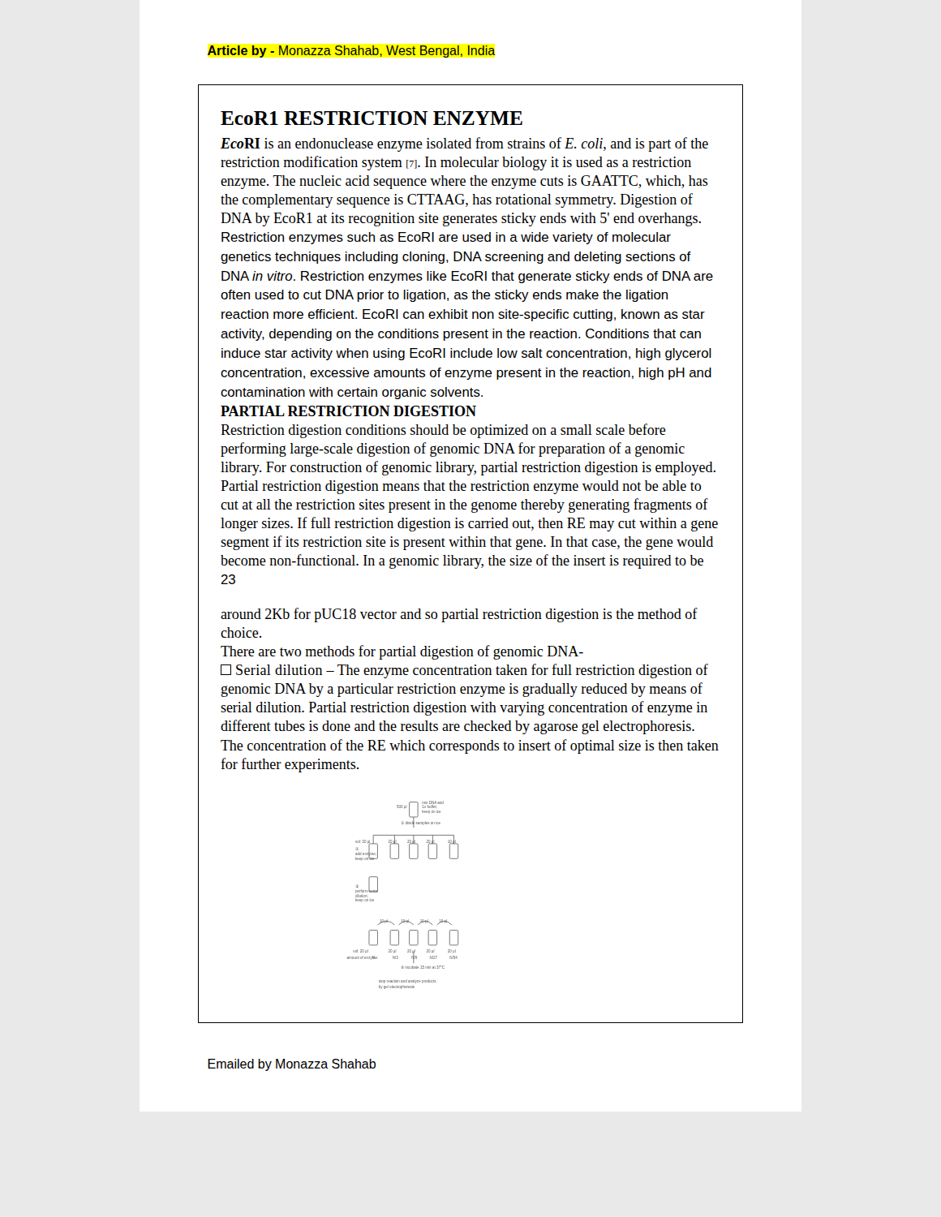Article by - Monazza Shahab, West Bengal, India
EcoR1 RESTRICTION ENZYME
Eco RI is an endonuclease enzyme isolated from strains of E. coli, and is part of the restriction modification system [7]. In molecular biology it is used as a restriction enzyme. The nucleic acid sequence where the enzyme cuts is GAATTC, which, has the complementary sequence is CTTAAG, has rotational symmetry. Digestion of DNA by EcoR1 at its recognition site generates sticky ends with 5' end overhangs.
Restriction enzymes such as EcoRI are used in a wide variety of molecular genetics techniques including cloning, DNA screening and deleting sections of DNA in vitro. Restriction enzymes like EcoRI that generate sticky ends of DNA are often used to cut DNA prior to ligation, as the sticky ends make the ligation reaction more efficient. EcoRI can exhibit non site-specific cutting, known as star activity, depending on the conditions present in the reaction. Conditions that can induce star activity when using EcoRI include low salt concentration, high glycerol concentration, excessive amounts of enzyme present in the reaction, high pH and contamination with certain organic solvents.
PARTIAL RESTRICTION DIGESTION
Restriction digestion conditions should be optimized on a small scale before performing large-scale digestion of genomic DNA for preparation of a genomic library. For construction of genomic library, partial restriction digestion is employed. Partial restriction digestion means that the restriction enzyme would not be able to cut at all the restriction sites present in the genome thereby generating fragments of longer sizes. If full restriction digestion is carried out, then RE may cut within a gene segment if its restriction site is present within that gene. In that case, the gene would become non-functional. In a genomic library, the size of the insert is required to be 23
around 2Kb for pUC18 vector and so partial restriction digestion is the method of choice.
There are two methods for partial digestion of genomic DNA-
Serial dilution – The enzyme concentration taken for full restriction digestion of genomic DNA by a particular restriction enzyme is gradually reduced by means of serial dilution. Partial restriction digestion with varying concentration of enzyme in different tubes is done and the results are checked by agarose gel electrophoresis. The concentration of the RE which corresponds to insert of optimal size is then taken for further experiments.
Emailed by Monazza Shahab